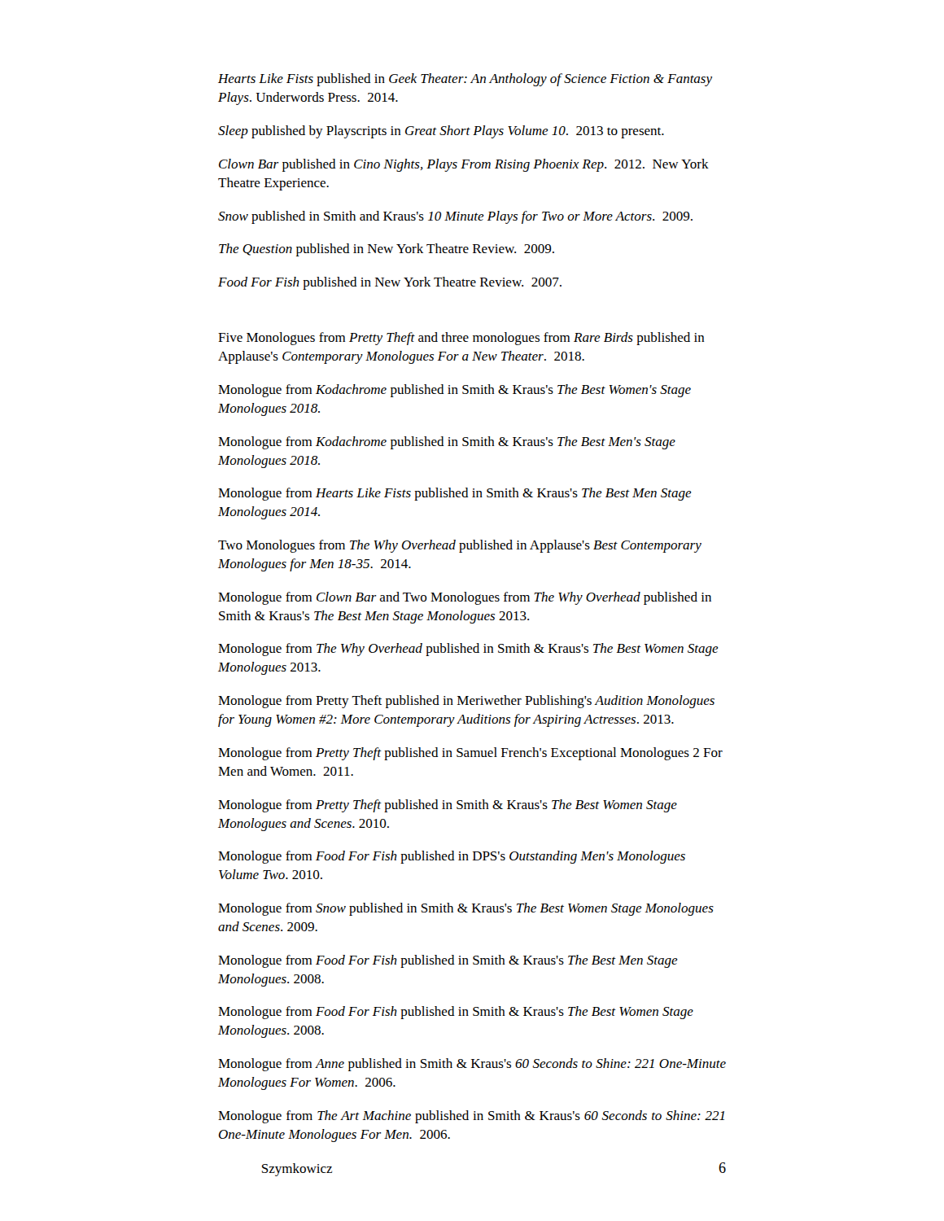Hearts Like Fists published in Geek Theater: An Anthology of Science Fiction & Fantasy Plays. Underwords Press. 2014.
Sleep published by Playscripts in Great Short Plays Volume 10. 2013 to present.
Clown Bar published in Cino Nights, Plays From Rising Phoenix Rep. 2012. New York Theatre Experience.
Snow published in Smith and Kraus's 10 Minute Plays for Two or More Actors. 2009.
The Question published in New York Theatre Review. 2009.
Food For Fish published in New York Theatre Review. 2007.
Five Monologues from Pretty Theft and three monologues from Rare Birds published in Applause's Contemporary Monologues For a New Theater. 2018.
Monologue from Kodachrome published in Smith & Kraus's The Best Women's Stage Monologues 2018.
Monologue from Kodachrome published in Smith & Kraus's The Best Men's Stage Monologues 2018.
Monologue from Hearts Like Fists published in Smith & Kraus's The Best Men Stage Monologues 2014.
Two Monologues from The Why Overhead published in Applause's Best Contemporary Monologues for Men 18-35. 2014.
Monologue from Clown Bar and Two Monologues from The Why Overhead published in Smith & Kraus's The Best Men Stage Monologues 2013.
Monologue from The Why Overhead published in Smith & Kraus's The Best Women Stage Monologues 2013.
Monologue from Pretty Theft published in Meriwether Publishing's Audition Monologues for Young Women #2: More Contemporary Auditions for Aspiring Actresses. 2013.
Monologue from Pretty Theft published in Samuel French's Exceptional Monologues 2 For Men and Women. 2011.
Monologue from Pretty Theft published in Smith & Kraus's The Best Women Stage Monologues and Scenes. 2010.
Monologue from Food For Fish published in DPS's Outstanding Men's Monologues Volume Two. 2010.
Monologue from Snow published in Smith & Kraus's The Best Women Stage Monologues and Scenes. 2009.
Monologue from Food For Fish published in Smith & Kraus's The Best Men Stage Monologues. 2008.
Monologue from Food For Fish published in Smith & Kraus's The Best Women Stage Monologues. 2008.
Monologue from Anne published in Smith & Kraus's 60 Seconds to Shine: 221 One-Minute Monologues For Women. 2006.
Monologue from The Art Machine published in Smith & Kraus's 60 Seconds to Shine: 221 One-Minute Monologues For Men. 2006.
Szymkowicz 6